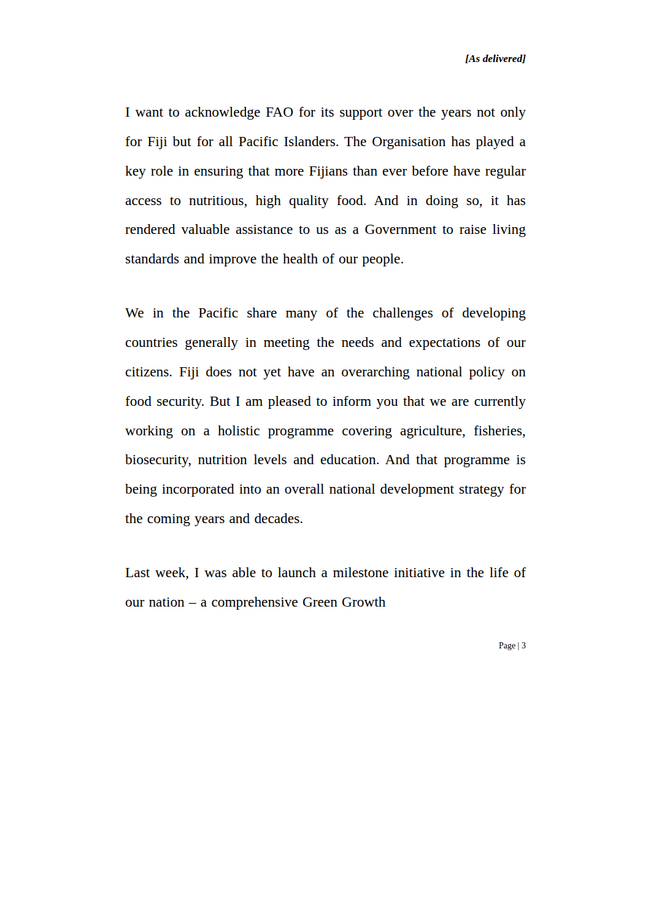[As delivered]
I want to acknowledge FAO for its support over the years not only for Fiji but for all Pacific Islanders. The Organisation has played a key role in ensuring that more Fijians than ever before have regular access to nutritious, high quality food. And in doing so, it has rendered valuable assistance to us as a Government to raise living standards and improve the health of our people.
We in the Pacific share many of the challenges of developing countries generally in meeting the needs and expectations of our citizens. Fiji does not yet have an overarching national policy on food security. But I am pleased to inform you that we are currently working on a holistic programme covering agriculture, fisheries, biosecurity, nutrition levels and education. And that programme is being incorporated into an overall national development strategy for the coming years and decades.
Last week, I was able to launch a milestone initiative in the life of our nation – a comprehensive Green Growth
Page | 3